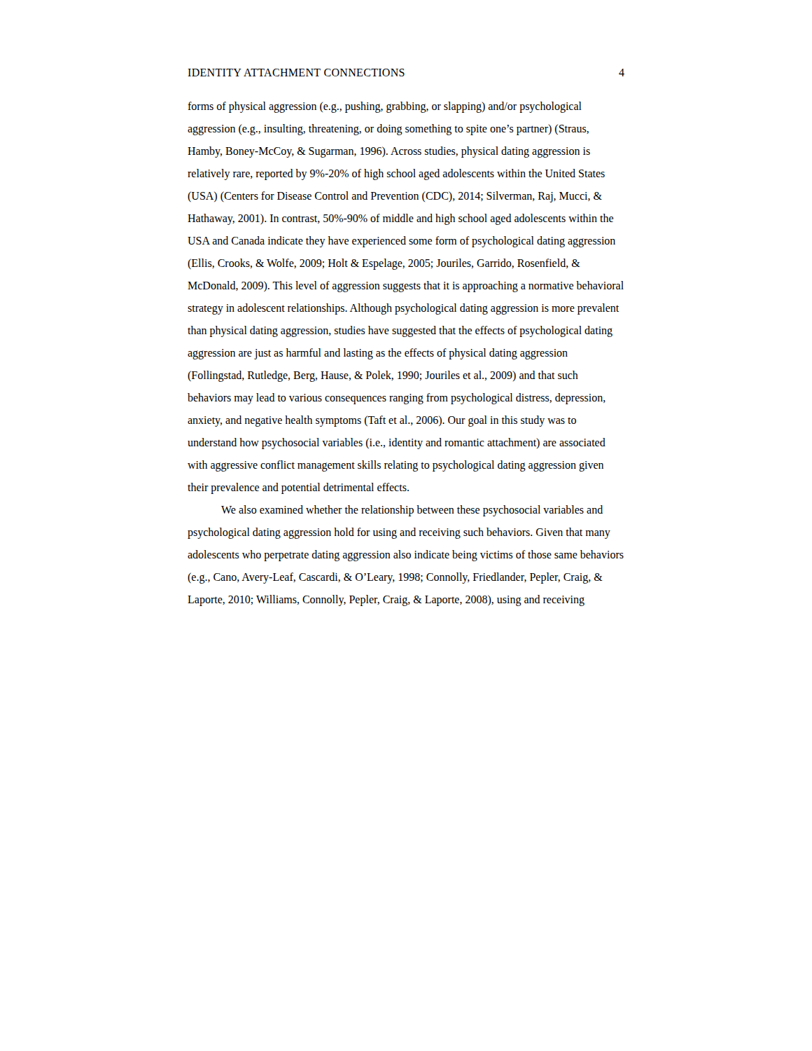Identity Attachment Connections 4
forms of physical aggression (e.g., pushing, grabbing, or slapping) and/or psychological aggression (e.g., insulting, threatening, or doing something to spite one’s partner) (Straus, Hamby, Boney-McCoy, & Sugarman, 1996). Across studies, physical dating aggression is relatively rare, reported by 9%-20% of high school aged adolescents within the United States (USA) (Centers for Disease Control and Prevention (CDC), 2014; Silverman, Raj, Mucci, & Hathaway, 2001). In contrast, 50%-90% of middle and high school aged adolescents within the USA and Canada indicate they have experienced some form of psychological dating aggression (Ellis, Crooks, & Wolfe, 2009; Holt & Espelage, 2005; Jouriles, Garrido, Rosenfield, & McDonald, 2009). This level of aggression suggests that it is approaching a normative behavioral strategy in adolescent relationships. Although psychological dating aggression is more prevalent than physical dating aggression, studies have suggested that the effects of psychological dating aggression are just as harmful and lasting as the effects of physical dating aggression (Follingstad, Rutledge, Berg, Hause, & Polek, 1990; Jouriles et al., 2009) and that such behaviors may lead to various consequences ranging from psychological distress, depression, anxiety, and negative health symptoms (Taft et al., 2006). Our goal in this study was to understand how psychosocial variables (i.e., identity and romantic attachment) are associated with aggressive conflict management skills relating to psychological dating aggression given their prevalence and potential detrimental effects.
We also examined whether the relationship between these psychosocial variables and psychological dating aggression hold for using and receiving such behaviors. Given that many adolescents who perpetrate dating aggression also indicate being victims of those same behaviors (e.g., Cano, Avery-Leaf, Cascardi, & O’Leary, 1998; Connolly, Friedlander, Pepler, Craig, & Laporte, 2010; Williams, Connolly, Pepler, Craig, & Laporte, 2008), using and receiving